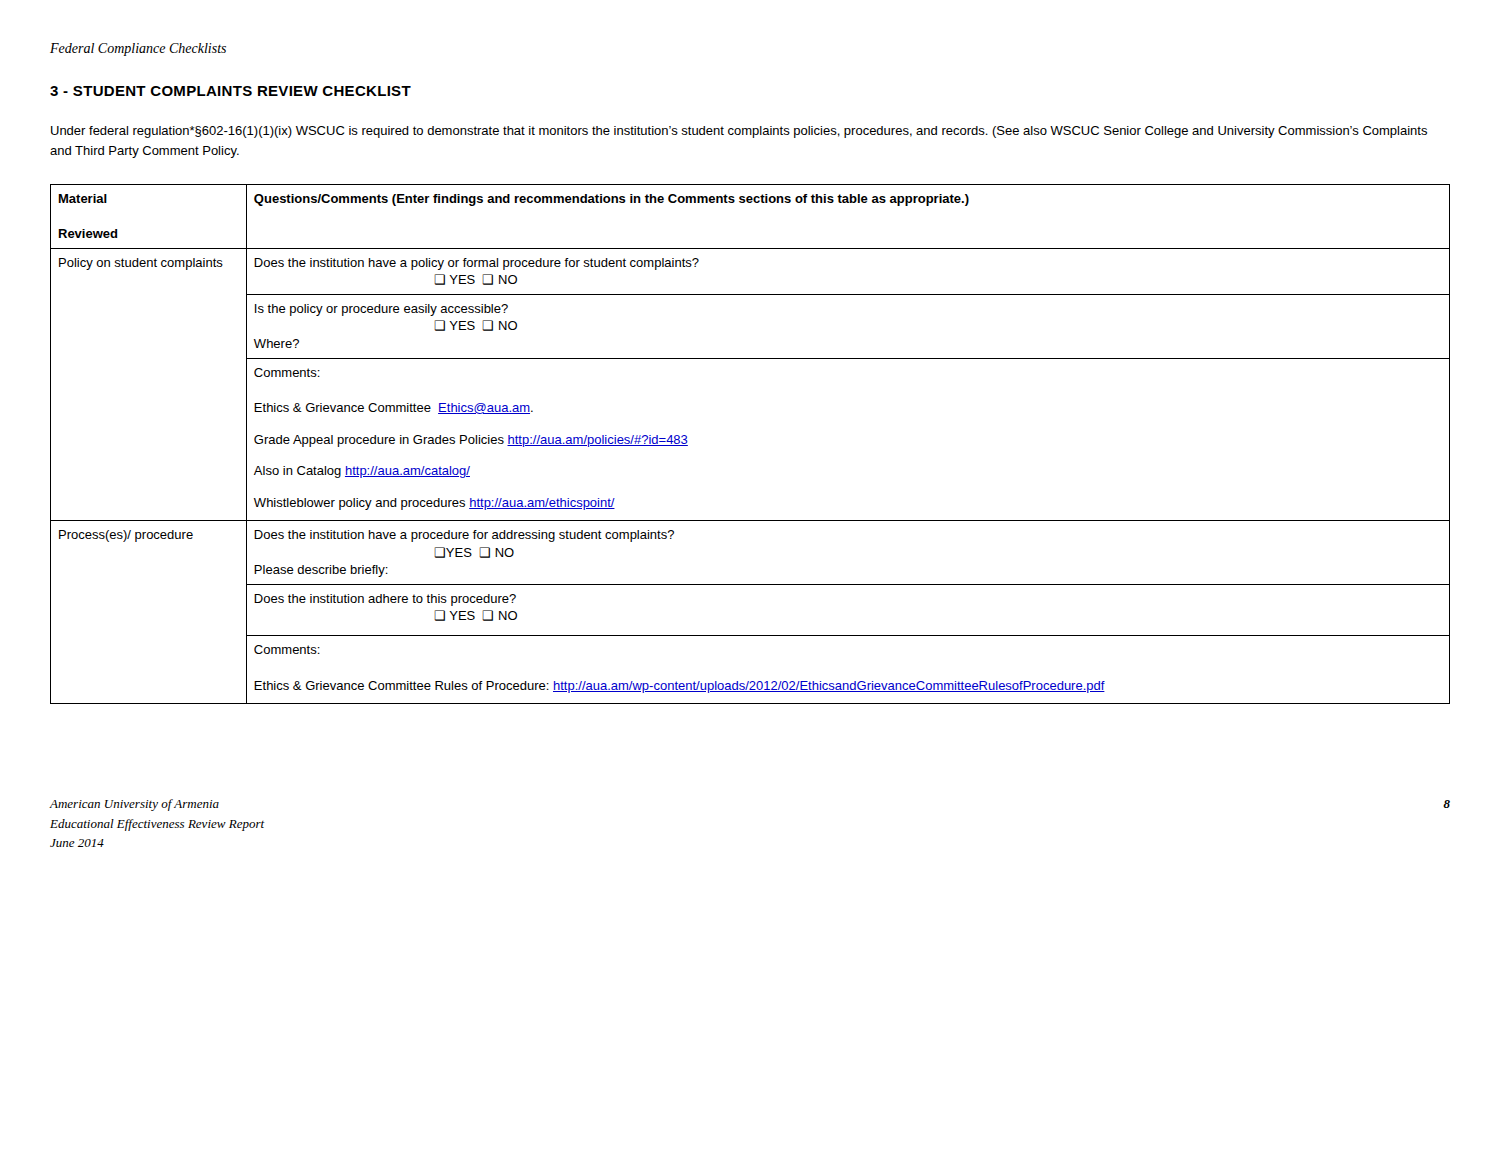Federal Compliance Checklists
3 - STUDENT COMPLAINTS REVIEW CHECKLIST
Under federal regulation*§602-16(1)(1)(ix) WSCUC is required to demonstrate that it monitors the institution’s student complaints policies, procedures, and records. (See also WSCUC Senior College and University Commission’s Complaints and Third Party Comment Policy.
| Material Reviewed | Questions/Comments (Enter findings and recommendations in the Comments sections of this table as appropriate.) |
| --- | --- |
| Policy on student complaints | Does the institution have a policy or formal procedure for student complaints? ❑ YES ❑ NO |
| Is the policy or procedure easily accessible? ❑ YES ❑ NO Where? |
| Comments: Ethics & Grievance Committee Ethics@aua.am . Grade Appeal procedure in Grades Policies http://aua.am/policies/#?id=483 Also in Catalog http://aua.am/catalog/ Whistleblower policy and procedures http://aua.am/ethicspoint/ |
| Process(es)/ procedure | Does the institution have a procedure for addressing student complaints? ❑YES ❑ NO Please describe briefly: |
| Does the institution adhere to this procedure? ❑ YES ❑ NO |
| Comments: Ethics & Grievance Committee Rules of Procedure: http://aua.am/wp-content/uploads/2012/02/EthicsandGrievanceCommitteeRulesofProcedure.pdf |
8 American University of Armenia
Educational Effectiveness Review Report
June 2014